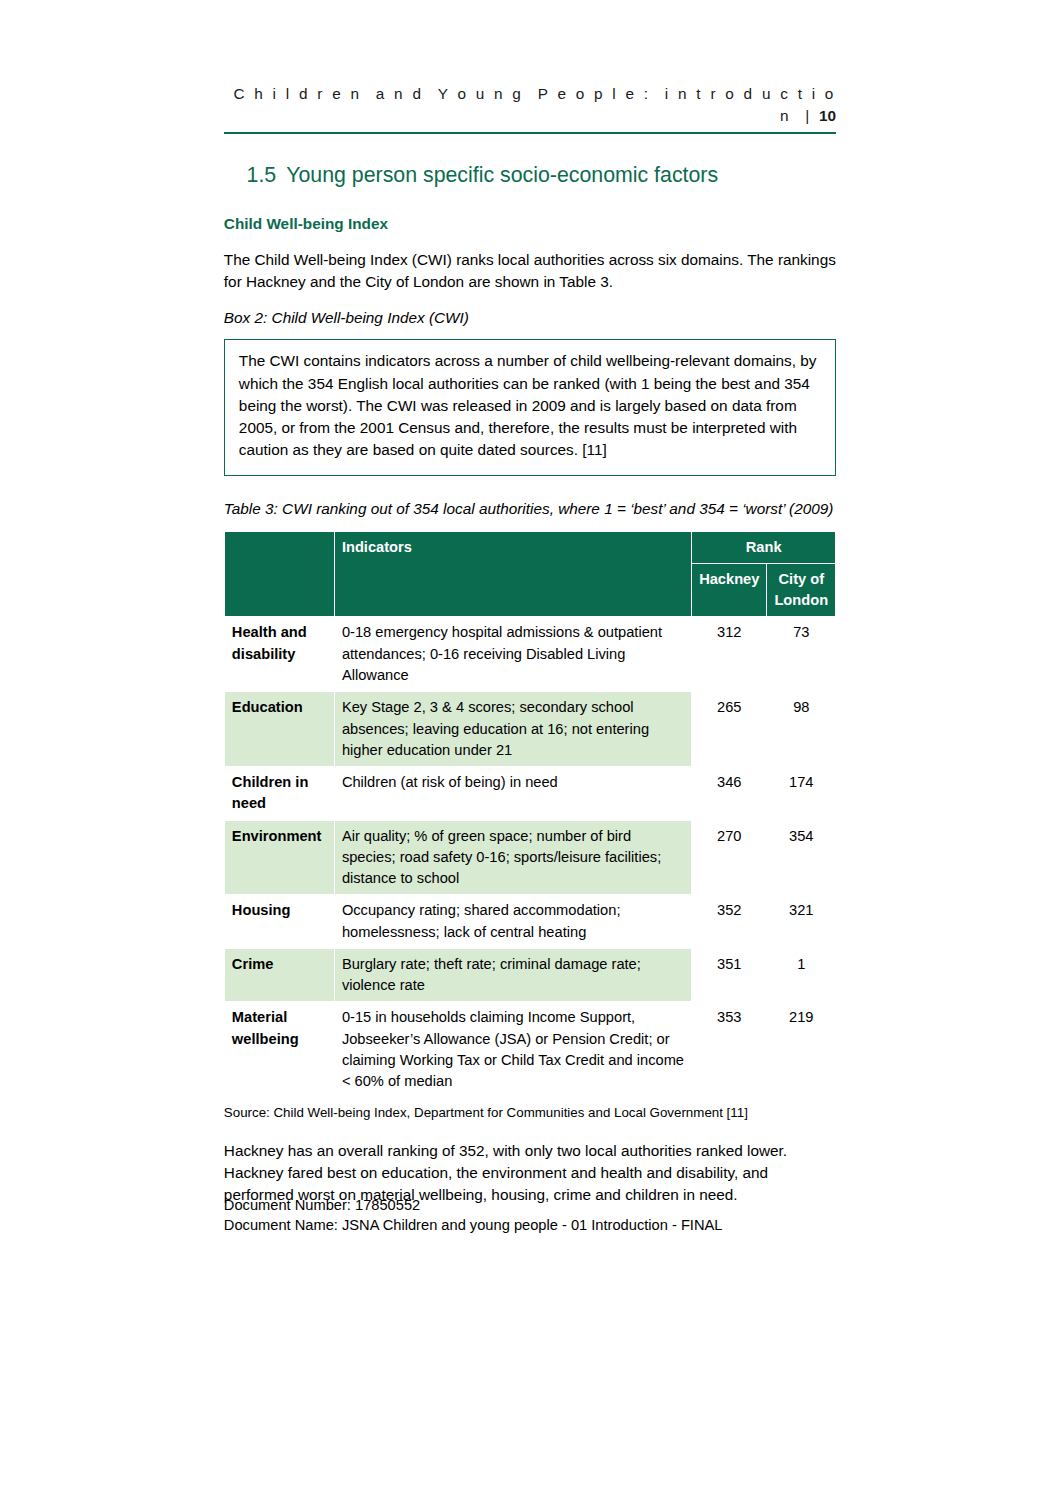C h i l d r e n a n d Y o u n g P e o p l e : i n t r o d u c t i o n | 10
1.5 Young person specific socio-economic factors
Child Well-being Index
The Child Well-being Index (CWI) ranks local authorities across six domains. The rankings for Hackney and the City of London are shown in Table 3.
Box 2: Child Well-being Index (CWI)
The CWI contains indicators across a number of child wellbeing-relevant domains, by which the 354 English local authorities can be ranked (with 1 being the best and 354 being the worst). The CWI was released in 2009 and is largely based on data from 2005, or from the 2001 Census and, therefore, the results must be interpreted with caution as they are based on quite dated sources. [11]
Table 3: CWI ranking out of 354 local authorities, where 1 = ‘best’ and 354 = ‘worst’ (2009)
| | Indicators | Rank |
| --- | --- | --- |
| Hackney | City of London |
| Health and disability | 0-18 emergency hospital admissions & outpatient attendances; 0-16 receiving Disabled Living Allowance | 312 | 73 |
| Education | Key Stage 2, 3 & 4 scores; secondary school absences; leaving education at 16; not entering higher education under 21 | 265 | 98 |
| Children in need | Children (at risk of being) in need | 346 | 174 |
| Environment | Air quality; % of green space; number of bird species; road safety 0-16; sports/leisure facilities; distance to school | 270 | 354 |
| Housing | Occupancy rating; shared accommodation; homelessness; lack of central heating | 352 | 321 |
| Crime | Burglary rate; theft rate; criminal damage rate; violence rate | 351 | 1 |
| Material wellbeing | 0-15 in households claiming Income Support, Jobseeker’s Allowance (JSA) or Pension Credit; or claiming Working Tax or Child Tax Credit and income < 60% of median | 353 | 219 |
Source: Child Well-being Index, Department for Communities and Local Government [11]
Hackney has an overall ranking of 352, with only two local authorities ranked lower. Hackney fared best on education, the environment and health and disability, and performed worst on material wellbeing, housing, crime and children in need.
Document Number: 17850552
Document Name: JSNA Children and young people - 01 Introduction - FINAL